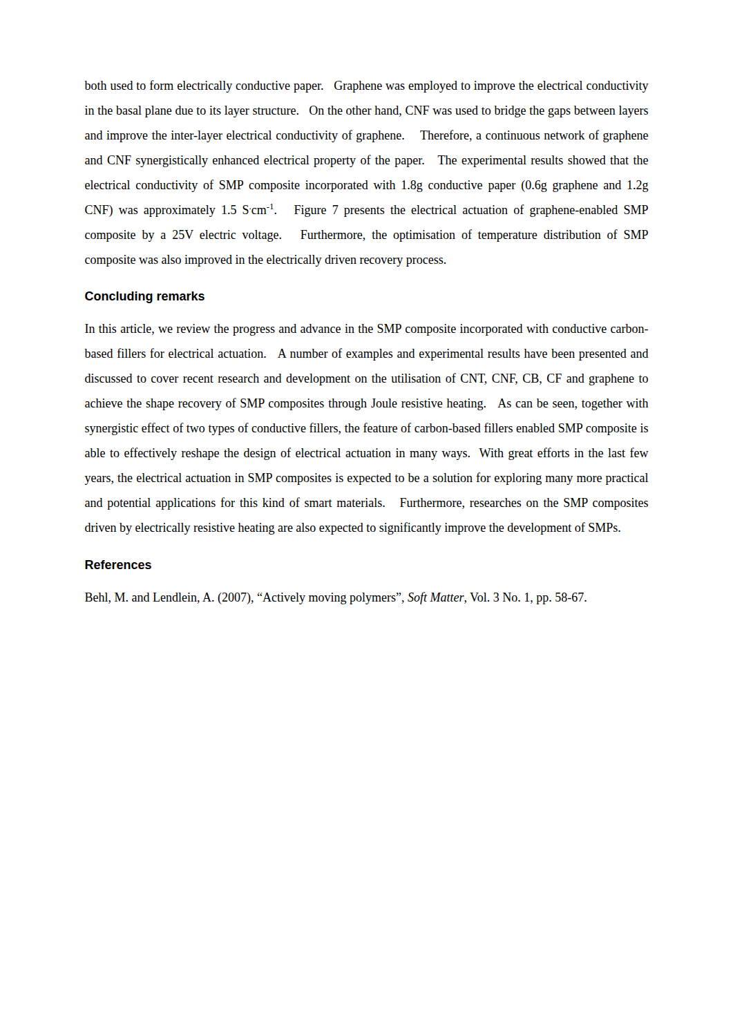both used to form electrically conductive paper. Graphene was employed to improve the electrical conductivity in the basal plane due to its layer structure. On the other hand, CNF was used to bridge the gaps between layers and improve the inter-layer electrical conductivity of graphene. Therefore, a continuous network of graphene and CNF synergistically enhanced electrical property of the paper. The experimental results showed that the electrical conductivity of SMP composite incorporated with 1.8g conductive paper (0.6g graphene and 1.2g CNF) was approximately 1.5 S.cm-1. Figure 7 presents the electrical actuation of graphene-enabled SMP composite by a 25V electric voltage. Furthermore, the optimisation of temperature distribution of SMP composite was also improved in the electrically driven recovery process.
Concluding remarks
In this article, we review the progress and advance in the SMP composite incorporated with conductive carbon-based fillers for electrical actuation. A number of examples and experimental results have been presented and discussed to cover recent research and development on the utilisation of CNT, CNF, CB, CF and graphene to achieve the shape recovery of SMP composites through Joule resistive heating. As can be seen, together with synergistic effect of two types of conductive fillers, the feature of carbon-based fillers enabled SMP composite is able to effectively reshape the design of electrical actuation in many ways. With great efforts in the last few years, the electrical actuation in SMP composites is expected to be a solution for exploring many more practical and potential applications for this kind of smart materials. Furthermore, researches on the SMP composites driven by electrically resistive heating are also expected to significantly improve the development of SMPs.
References
Behl, M. and Lendlein, A. (2007), “Actively moving polymers”, Soft Matter, Vol. 3 No. 1, pp. 58-67.